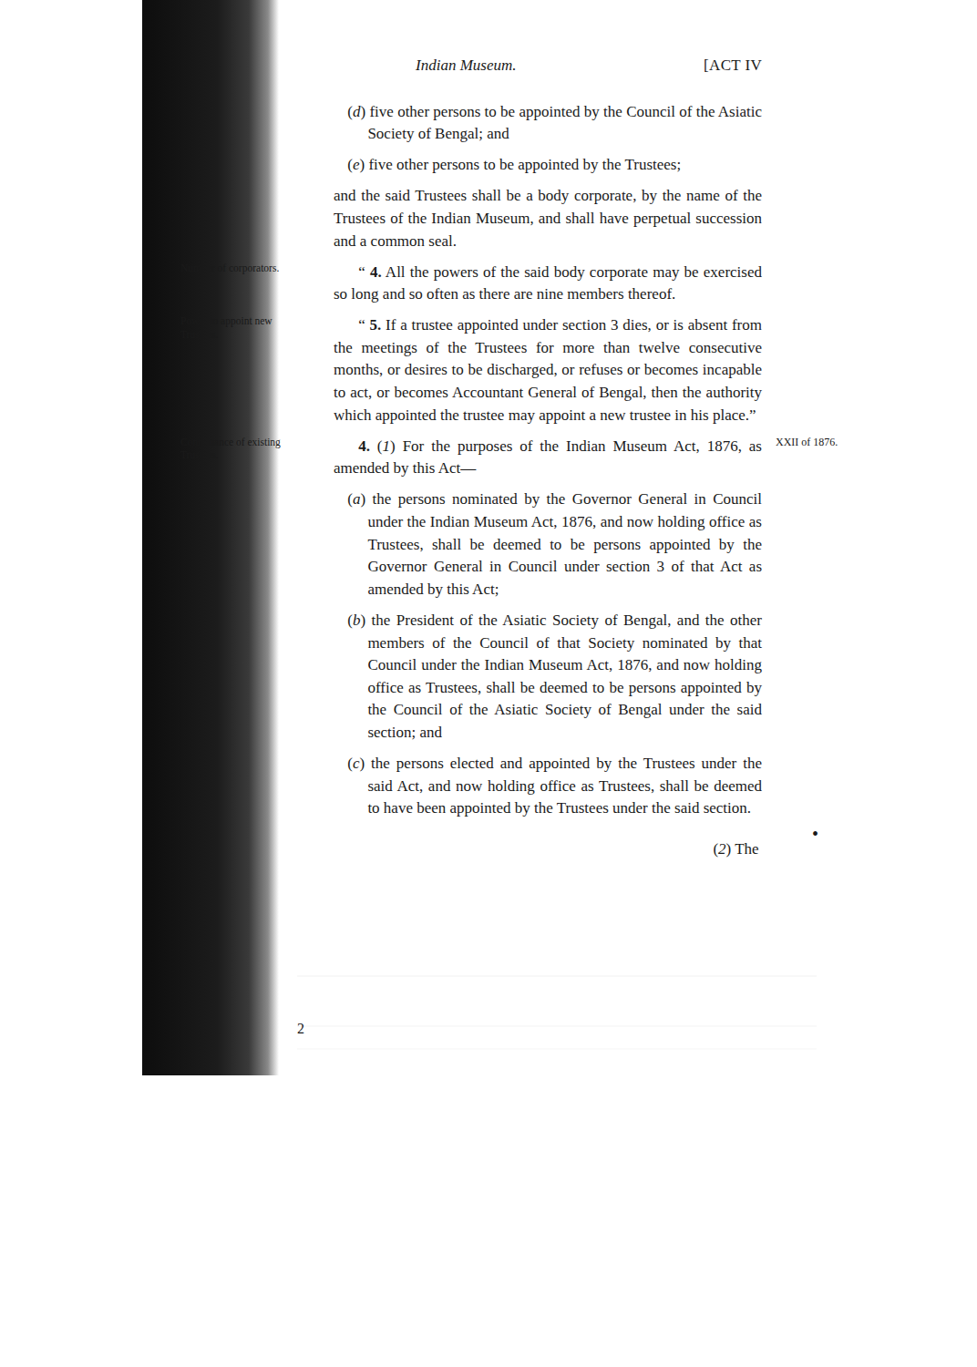Indian Museum. [ACT IV
(d) five other persons to be appointed by the Council of the Asiatic Society of Bengal; and
(e) five other persons to be appointed by the Trustees;
and the said Trustees shall be a body corporate, by the name of the Trustees of the Indian Museum, and shall have perpetual succession and a common seal.
Number of corporators.
“ 4. All the powers of the said body corporate may be exercised so long and so often as there are nine members thereof.
Power to appoint new Trustees.
“ 5. If a trustee appointed under section 3 dies, or is absent from the meetings of the Trustees for more than twelve consecutive months, or desires to be discharged, or refuses or becomes incapable to act, or becomes Accountant General of Bengal, then the authority which appointed the trustee may appoint a new trustee in his place.”
Continuance of existing Trustees. XXII of 1876.
4. (1) For the purposes of the Indian Museum Act, 1876, as amended by this Act—
(a) the persons nominated by the Governor General in Council under the Indian Museum Act, 1876, and now holding office as Trustees, shall be deemed to be persons appointed by the Governor General in Council under section 3 of that Act as amended by this Act;
(b) the President of the Asiatic Society of Bengal, and the other members of the Council of that Society nominated by that Council under the Indian Museum Act, 1876, and now holding office as Trustees, shall be deemed to be persons appointed by the Council of the Asiatic Society of Bengal under the said section; and
(c) the persons elected and appointed by the Trustees under the said Act, and now holding office as Trustees, shall be deemed to have been appointed by the Trustees under the said section.
(2) The
•
2